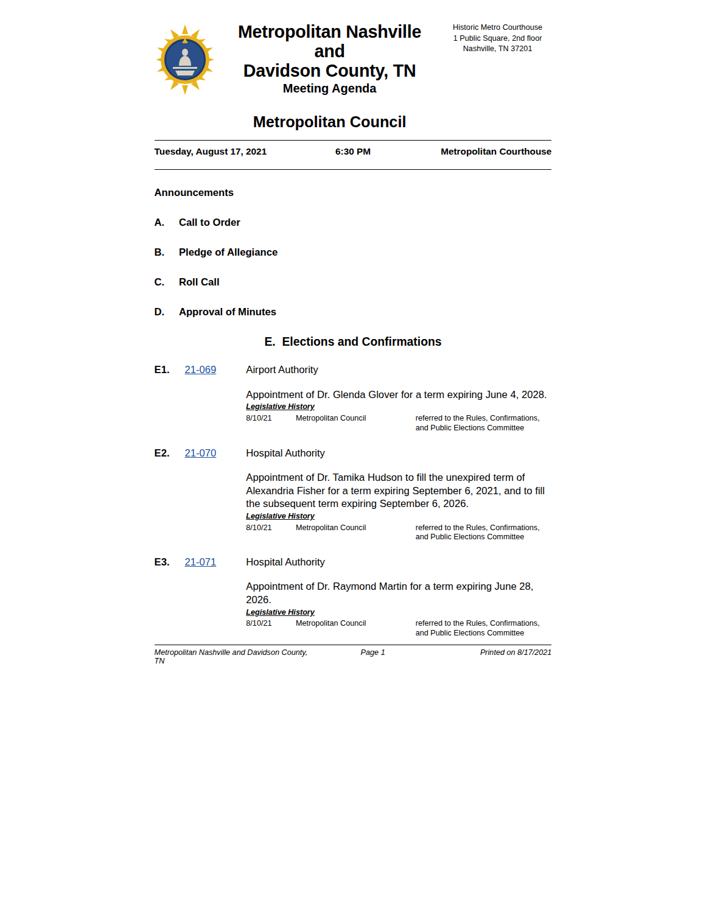Metropolitan Nashville and
Davidson County, TN
Meeting Agenda
Metropolitan Council
Historic Metro Courthouse
1 Public Square, 2nd floor
Nashville, TN 37201
Tuesday, August 17, 2021
6:30 PM
Metropolitan Courthouse
Announcements
A. Call to Order
B. Pledge of Allegiance
C. Roll Call
D. Approval of Minutes
E. Elections and Confirmations
E1.
21-069
Airport Authority
Appointment of Dr. Glenda Glover for a term expiring June 4, 2028.
Legislative History
| 8/10/21 | Metropolitan Council | referred to the Rules, Confirmations, and Public Elections Committee |
E2.
21-070
Hospital Authority
Appointment of Dr. Tamika Hudson to fill the unexpired term of Alexandria Fisher for a term expiring September 6, 2021, and to fill the subsequent term expiring September 6, 2026.
Legislative History
| 8/10/21 | Metropolitan Council | referred to the Rules, Confirmations, and Public Elections Committee |
E3.
21-071
Hospital Authority
Appointment of Dr. Raymond Martin for a term expiring June 28, 2026.
Legislative History
| 8/10/21 | Metropolitan Council | referred to the Rules, Confirmations, and Public Elections Committee |
Metropolitan Nashville and Davidson County, TN
Page 1
Printed on 8/17/2021